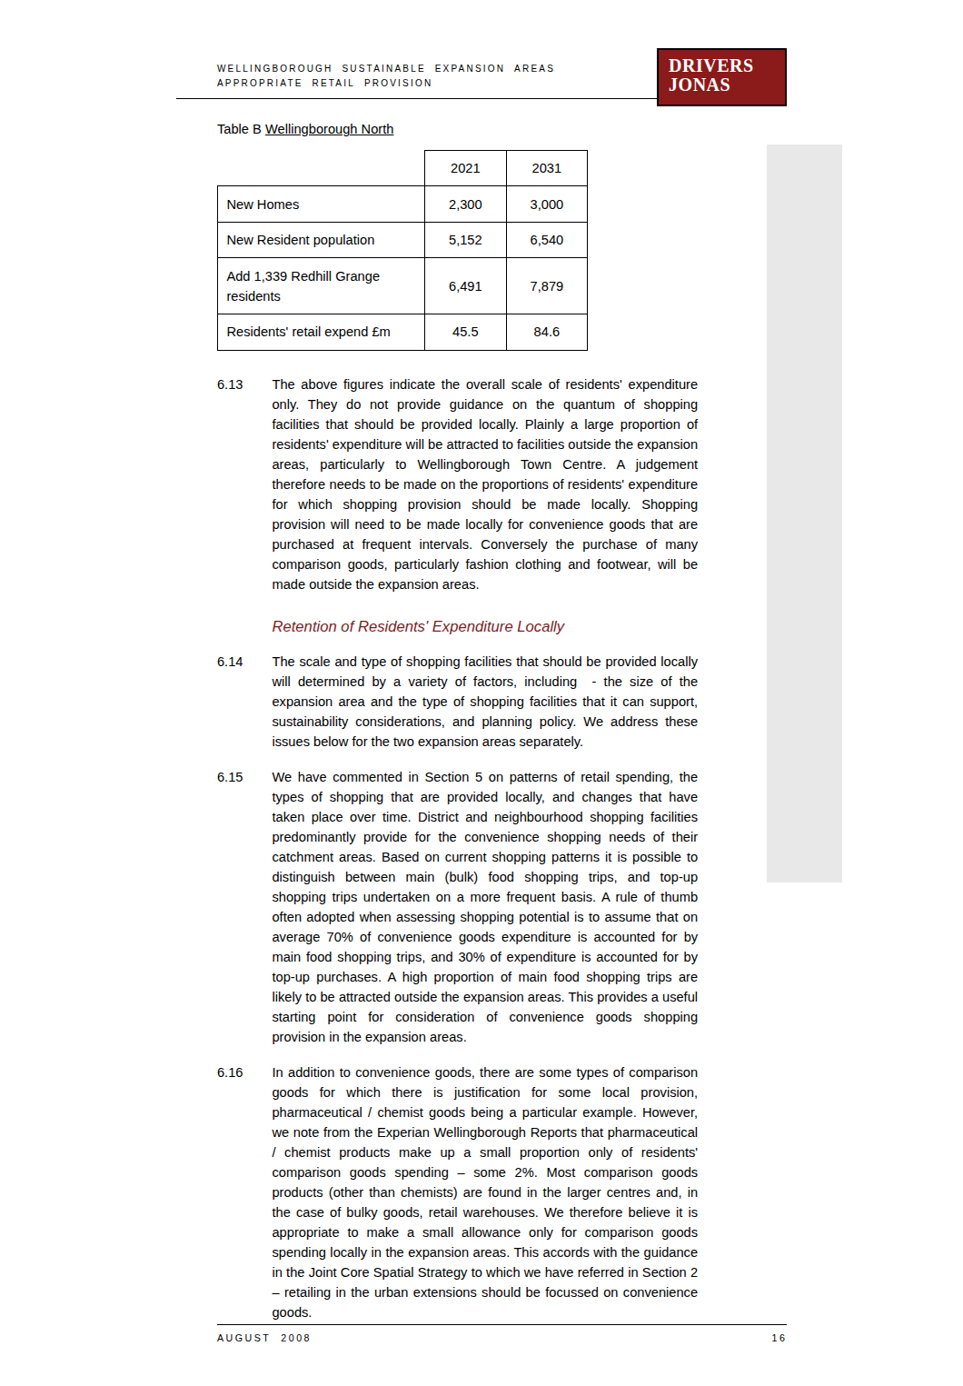DRIVERS JONAS
WELLINGBOROUGH SUSTAINABLE EXPANSION AREAS
APPROPRIATE RETAIL PROVISION
Table B Wellingborough North
| | 2021 | 2031 |
| New Homes | 2,300 | 3,000 |
| New Resident population | 5,152 | 6,540 |
| Add 1,339 Redhill Grange residents | 6,491 | 7,879 |
| Residents' retail expend £m | 45.5 | 84.6 |
6.13
The above figures indicate the overall scale of residents' expenditure only. They do not provide guidance on the quantum of shopping facilities that should be provided locally. Plainly a large proportion of residents' expenditure will be attracted to facilities outside the expansion areas, particularly to Wellingborough Town Centre. A judgement therefore needs to be made on the proportions of residents' expenditure for which shopping provision should be made locally. Shopping provision will need to be made locally for convenience goods that are purchased at frequent intervals. Conversely the purchase of many comparison goods, particularly fashion clothing and footwear, will be made outside the expansion areas.
Retention of Residents' Expenditure Locally
6.14
The scale and type of shopping facilities that should be provided locally will determined by a variety of factors, including - the size of the expansion area and the type of shopping facilities that it can support, sustainability considerations, and planning policy. We address these issues below for the two expansion areas separately.
6.15
We have commented in Section 5 on patterns of retail spending, the types of shopping that are provided locally, and changes that have taken place over time. District and neighbourhood shopping facilities predominantly provide for the convenience shopping needs of their catchment areas. Based on current shopping patterns it is possible to distinguish between main (bulk) food shopping trips, and top-up shopping trips undertaken on a more frequent basis. A rule of thumb often adopted when assessing shopping potential is to assume that on average 70% of convenience goods expenditure is accounted for by main food shopping trips, and 30% of expenditure is accounted for by top-up purchases. A high proportion of main food shopping trips are likely to be attracted outside the expansion areas. This provides a useful starting point for consideration of convenience goods shopping provision in the expansion areas.
6.16
In addition to convenience goods, there are some types of comparison goods for which there is justification for some local provision, pharmaceutical / chemist goods being a particular example. However, we note from the Experian Wellingborough Reports that pharmaceutical / chemist products make up a small proportion only of residents' comparison goods spending – some 2%. Most comparison goods products (other than chemists) are found in the larger centres and, in the case of bulky goods, retail warehouses. We therefore believe it is appropriate to make a small allowance only for comparison goods spending locally in the expansion areas. This accords with the guidance in the Joint Core Spatial Strategy to which we have referred in Section 2 – retailing in the urban extensions should be focussed on convenience goods.
AUGUST 2008 16